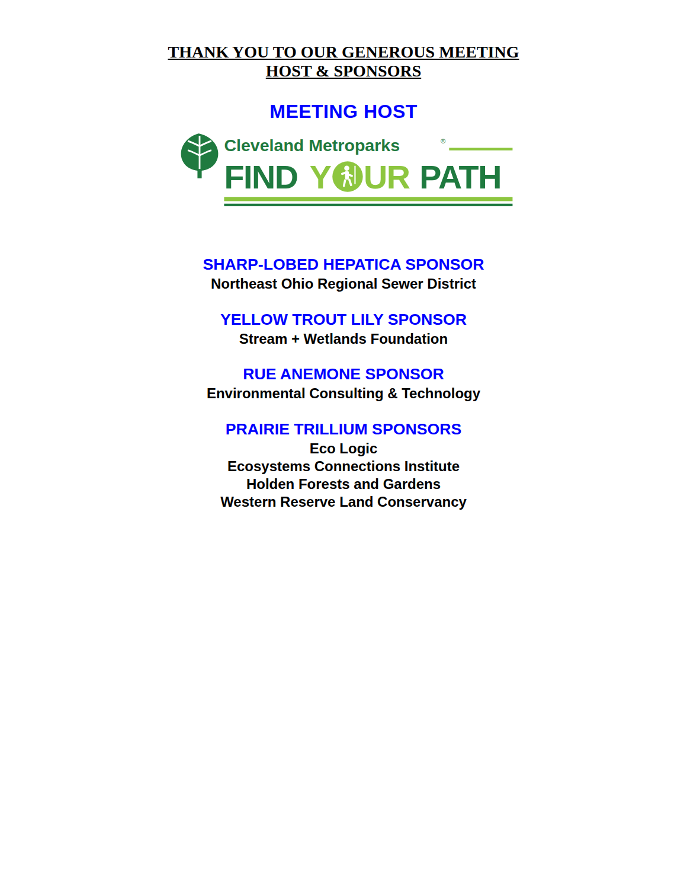THANK YOU TO OUR GENEROUS MEETING HOST & SPONSORS
MEETING HOST
Cleveland Metroparks — Find Your Path Cleveland Metroparks logo with the words Find Your Path Cleveland Metroparks ® FIND Y UR PATH
SHARP-LOBED HEPATICA SPONSOR
Northeast Ohio Regional Sewer District
YELLOW TROUT LILY SPONSOR
Stream + Wetlands Foundation
RUE ANEMONE SPONSOR
Environmental Consulting & Technology
PRAIRIE TRILLIUM SPONSORS
Eco Logic
Ecosystems Connections Institute
Holden Forests and Gardens
Western Reserve Land Conservancy